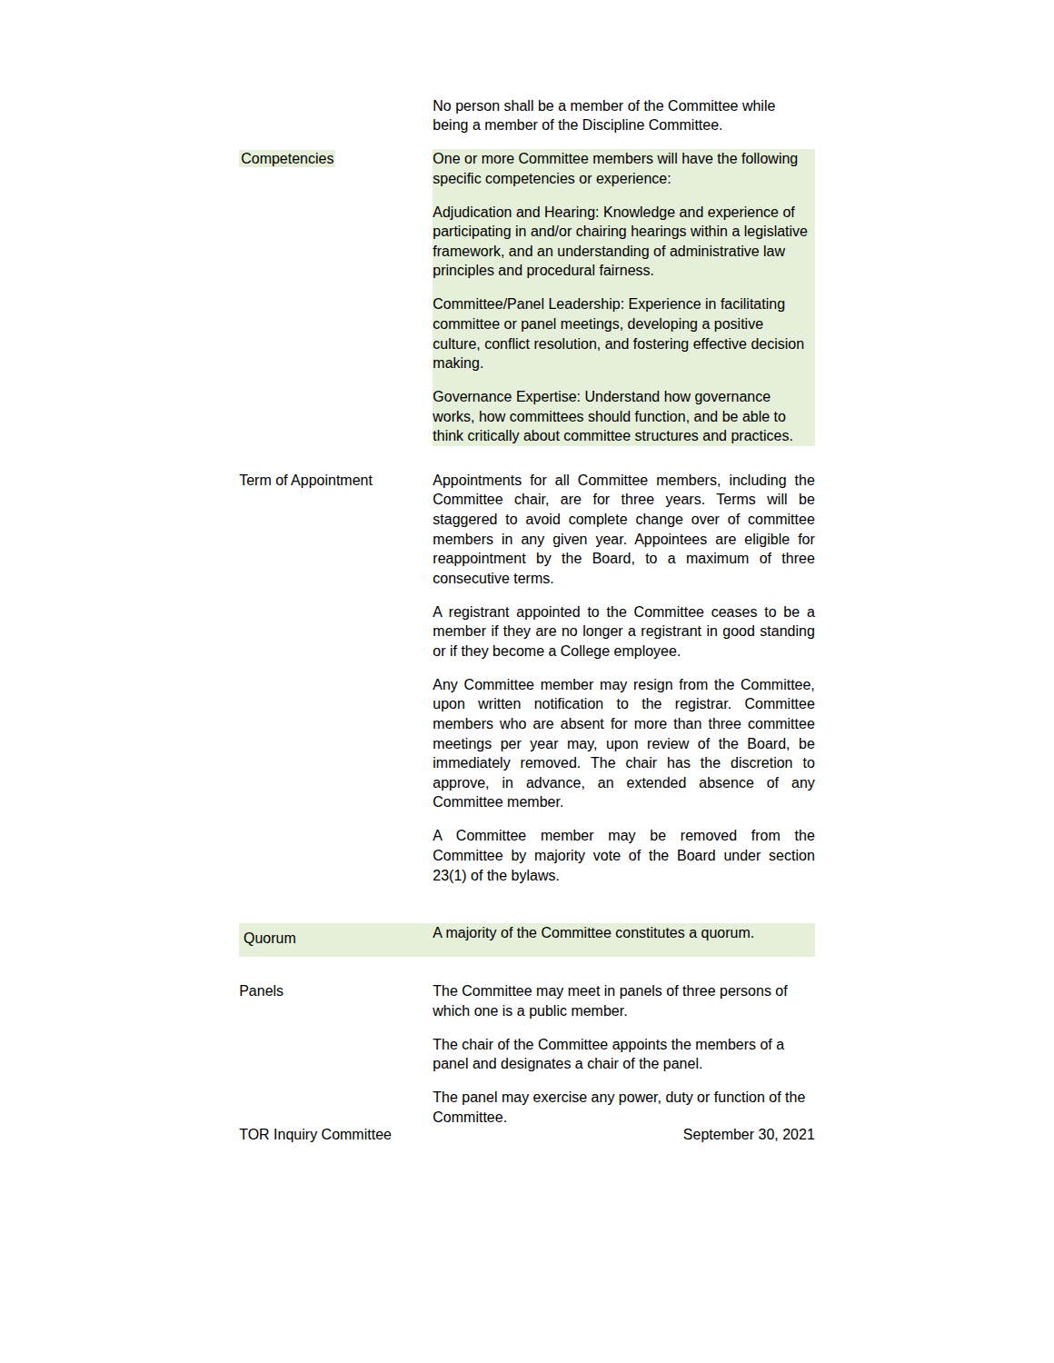| | No person shall be a member of the Committee while being a member of the Discipline Committee. |
| Competencies | One or more Committee members will have the following specific competencies or experience: Adjudication and Hearing: Knowledge and experience of participating in and/or chairing hearings within a legislative framework, and an understanding of administrative law principles and procedural fairness. Committee/Panel Leadership: Experience in facilitating committee or panel meetings, developing a positive culture, conflict resolution, and fostering effective decision making. Governance Expertise: Understand how governance works, how committees should function, and be able to think critically about committee structures and practices. |
| Term of Appointment | Appointments for all Committee members, including the Committee chair, are for three years. Terms will be staggered to avoid complete change over of committee members in any given year. Appointees are eligible for reappointment by the Board, to a maximum of three consecutive terms. A registrant appointed to the Committee ceases to be a member if they are no longer a registrant in good standing or if they become a College employee. Any Committee member may resign from the Committee, upon written notification to the registrar. Committee members who are absent for more than three committee meetings per year may, upon review of the Board, be immediately removed. The chair has the discretion to approve, in advance, an extended absence of any Committee member. A Committee member may be removed from the Committee by majority vote of the Board under section 23(1) of the bylaws. |
| Quorum | A majority of the Committee constitutes a quorum. |
| Panels | The Committee may meet in panels of three persons of which one is a public member. The chair of the Committee appoints the members of a panel and designates a chair of the panel. The panel may exercise any power, duty or function of the Committee. |
TOR Inquiry Committee September 30, 2021